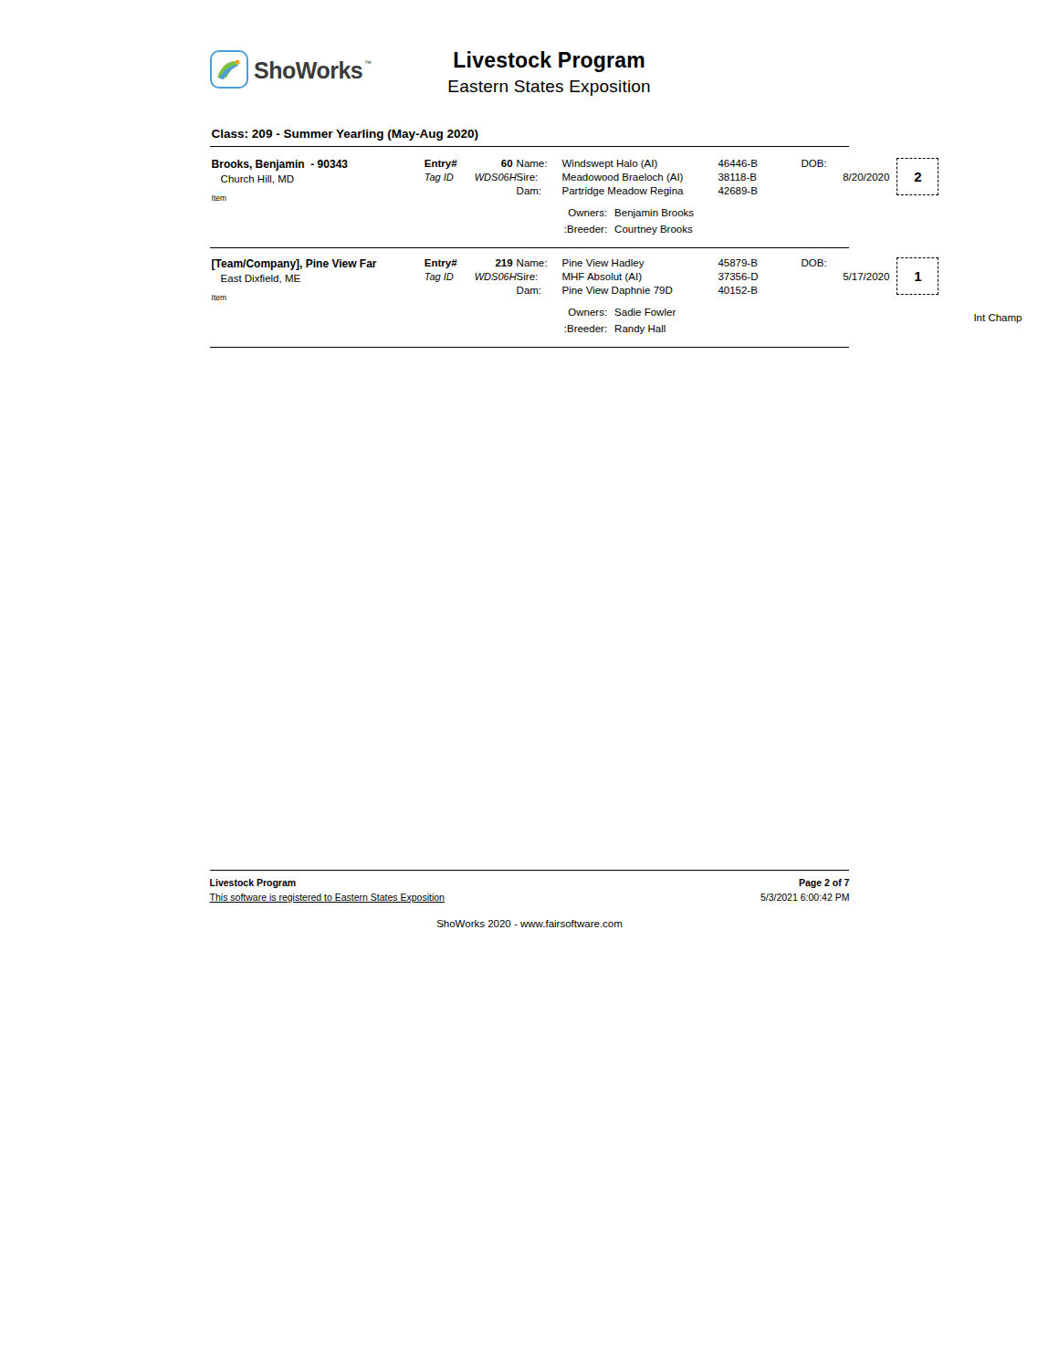ShoWorks™
Livestock Program
Eastern States Exposition
Class: 209 - Summer Yearling (May-Aug 2020)
Brooks, Benjamin - 90343
Church Hill, MD
Item
Entry#60
Tag ID WDS06H
Name: Windswept Halo (AI)
Sire: Meadowood Braeloch (AI)
Dam: Partridge Meadow Regina
Owners: Benjamin Brooks
:Breeder: Courtney Brooks
46446-B
38118-B
42689-B
DOB:
8/20/2020
2
[Team/Company], Pine View Far
East Dixfield, ME
Item
Entry#219
Tag ID WDS06H
Name: Pine View Hadley
Sire: MHF Absolut (AI)
Dam: Pine View Daphnie 79D
Owners: Sadie Fowler
:Breeder: Randy Hall
45879-B
37356-D
40152-B
DOB:
5/17/2020
1
Int Champ
Livestock Program
This software is registered to Eastern States Exposition
Page 2 of 7
5/3/2021 6:00:42 PM
ShoWorks 2020 - www.fairsoftware.com